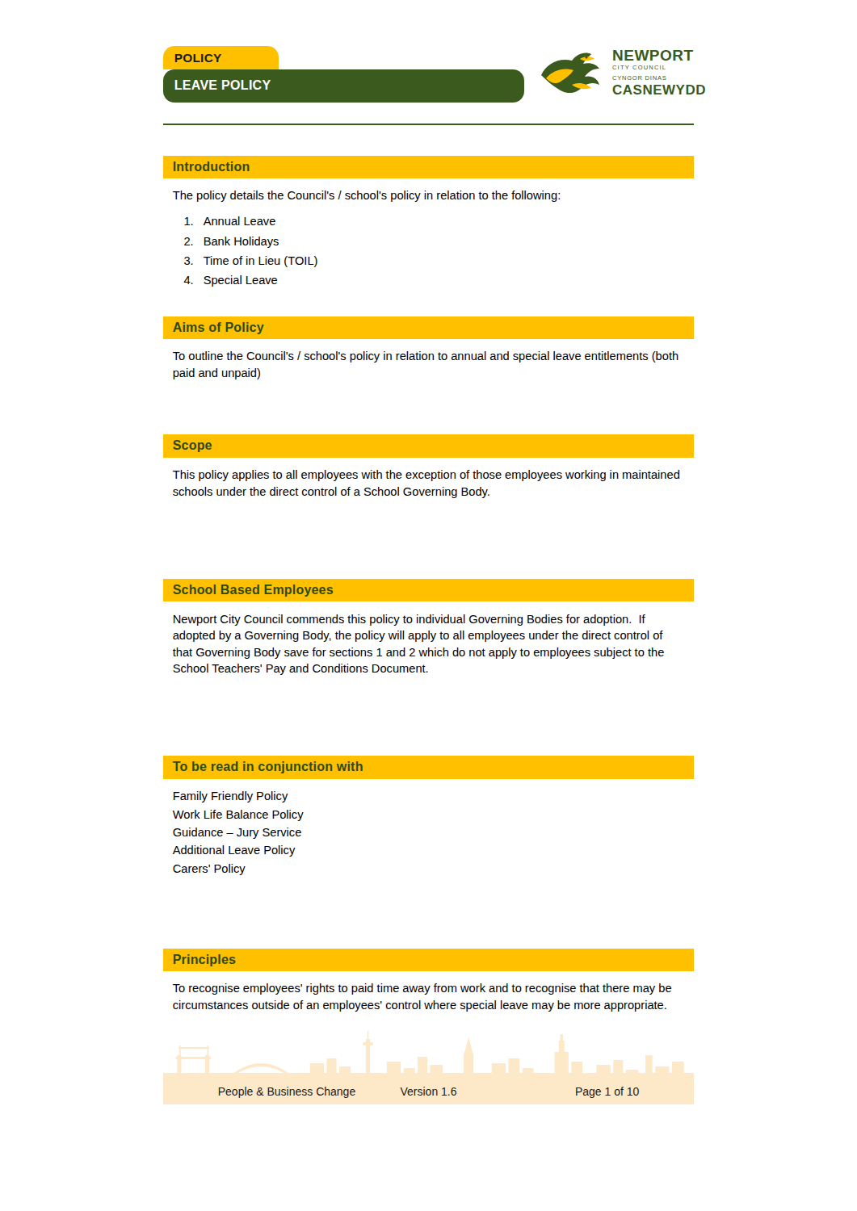POLICY
LEAVE POLICY
NEWPORT CITY COUNCIL CYNGOR DINAS CASNEWYDD
Introduction
The policy details the Council's / school's policy in relation to the following:
Annual Leave
Bank Holidays
Time of in Lieu (TOIL)
Special Leave
Aims of Policy
To outline the Council's / school's policy in relation to annual and special leave entitlements (both paid and unpaid)
Scope
This policy applies to all employees with the exception of those employees working in maintained schools under the direct control of a School Governing Body.
School Based Employees
Newport City Council commends this policy to individual Governing Bodies for adoption. If adopted by a Governing Body, the policy will apply to all employees under the direct control of that Governing Body save for sections 1 and 2 which do not apply to employees subject to the School Teachers' Pay and Conditions Document.
To be read in conjunction with
Family Friendly Policy
Work Life Balance Policy
Guidance – Jury Service
Additional Leave Policy
Carers' Policy
Principles
To recognise employees' rights to paid time away from work and to recognise that there may be circumstances outside of an employees' control where special leave may be more appropriate.
People & Business Change Version 1.6 Page 1 of 10